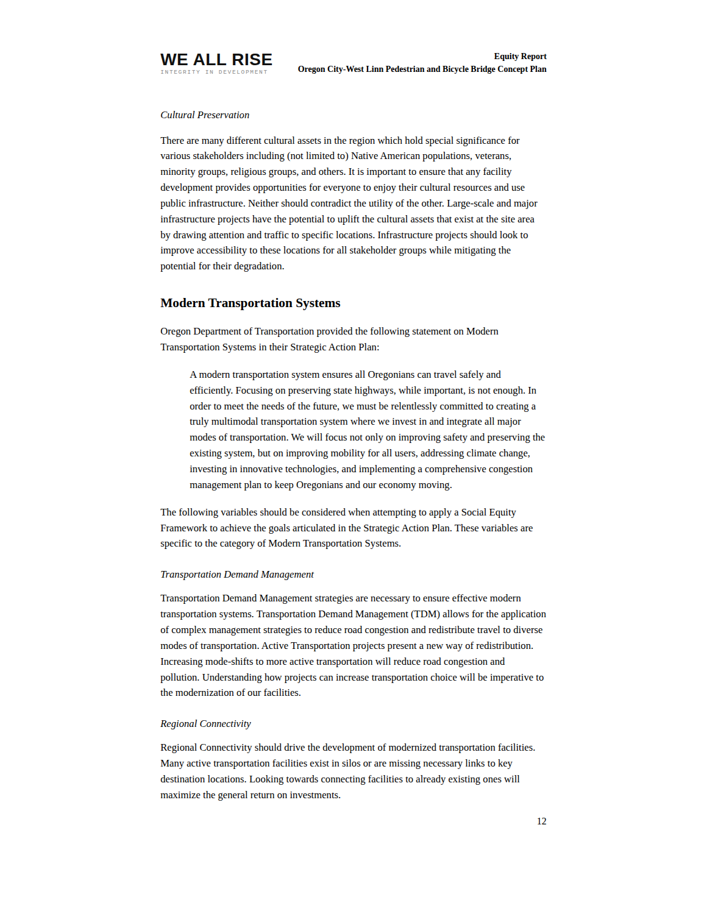WE ALL RISE INTEGRITY IN DEVELOPMENT
Equity Report
Oregon City-West Linn Pedestrian and Bicycle Bridge Concept Plan
Cultural Preservation
There are many different cultural assets in the region which hold special significance for various stakeholders including (not limited to) Native American populations, veterans, minority groups, religious groups, and others. It is important to ensure that any facility development provides opportunities for everyone to enjoy their cultural resources and use public infrastructure. Neither should contradict the utility of the other. Large-scale and major infrastructure projects have the potential to uplift the cultural assets that exist at the site area by drawing attention and traffic to specific locations. Infrastructure projects should look to improve accessibility to these locations for all stakeholder groups while mitigating the potential for their degradation.
Modern Transportation Systems
Oregon Department of Transportation provided the following statement on Modern Transportation Systems in their Strategic Action Plan:
A modern transportation system ensures all Oregonians can travel safely and efficiently. Focusing on preserving state highways, while important, is not enough. In order to meet the needs of the future, we must be relentlessly committed to creating a truly multimodal transportation system where we invest in and integrate all major modes of transportation. We will focus not only on improving safety and preserving the existing system, but on improving mobility for all users, addressing climate change, investing in innovative technologies, and implementing a comprehensive congestion management plan to keep Oregonians and our economy moving.
The following variables should be considered when attempting to apply a Social Equity Framework to achieve the goals articulated in the Strategic Action Plan. These variables are specific to the category of Modern Transportation Systems.
Transportation Demand Management
Transportation Demand Management strategies are necessary to ensure effective modern transportation systems. Transportation Demand Management (TDM) allows for the application of complex management strategies to reduce road congestion and redistribute travel to diverse modes of transportation. Active Transportation projects present a new way of redistribution. Increasing mode-shifts to more active transportation will reduce road congestion and pollution. Understanding how projects can increase transportation choice will be imperative to the modernization of our facilities.
Regional Connectivity
Regional Connectivity should drive the development of modernized transportation facilities. Many active transportation facilities exist in silos or are missing necessary links to key destination locations. Looking towards connecting facilities to already existing ones will maximize the general return on investments.
12